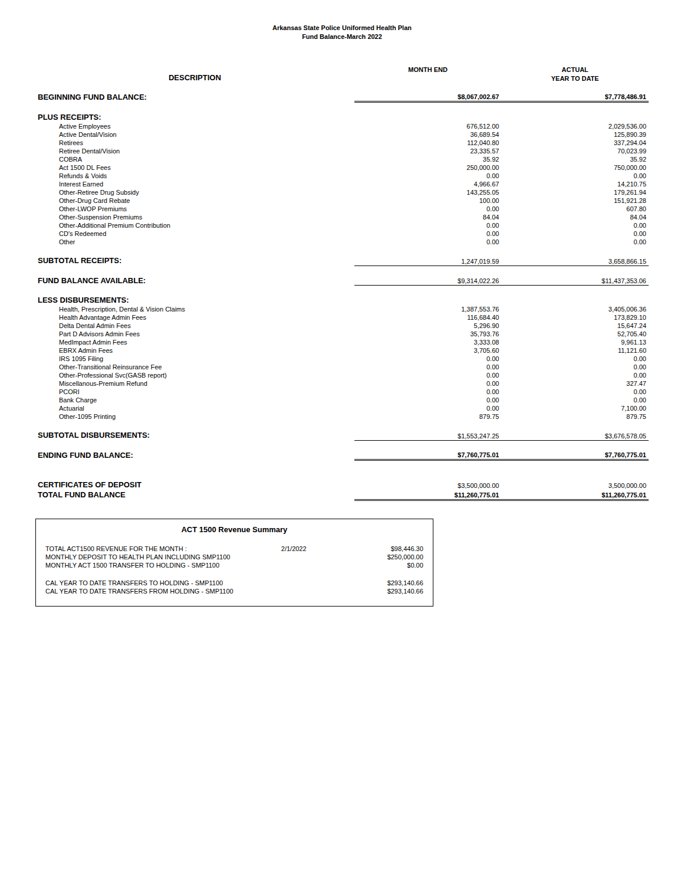Arkansas State Police Uniformed Health Plan
Fund Balance-March 2022
| | MONTH END | ACTUAL |
| DESCRIPTION | | YEAR TO DATE |
| BEGINNING FUND BALANCE: | $8,067,002.67 | $7,778,486.91 |
| PLUS RECEIPTS: | | |
| Active Employees | 676,512.00 | 2,029,536.00 |
| Active Dental/Vision | 36,689.54 | 125,890.39 |
| Retirees | 112,040.80 | 337,294.04 |
| Retiree Dental/Vision | 23,335.57 | 70,023.99 |
| COBRA | 35.92 | 35.92 |
| Act 1500 DL Fees | 250,000.00 | 750,000.00 |
| Refunds & Voids | 0.00 | 0.00 |
| Interest Earned | 4,966.67 | 14,210.75 |
| Other-Retiree Drug Subsidy | 143,255.05 | 179,261.94 |
| Other-Drug Card Rebate | 100.00 | 151,921.28 |
| Other-LWOP Premiums | 0.00 | 607.80 |
| Other-Suspension Premiums | 84.04 | 84.04 |
| Other-Additional Premium Contribution | 0.00 | 0.00 |
| CD's Redeemed | 0.00 | 0.00 |
| Other | 0.00 | 0.00 |
| SUBTOTAL RECEIPTS: | 1,247,019.59 | 3,658,866.15 |
| FUND BALANCE AVAILABLE: | $9,314,022.26 | $11,437,353.06 |
| LESS DISBURSEMENTS: | | |
| Health, Prescription, Dental & Vision Claims | 1,387,553.76 | 3,405,006.36 |
| Health Advantage Admin Fees | 116,684.40 | 173,829.10 |
| Delta Dental Admin Fees | 5,296.90 | 15,647.24 |
| Part D Advisors Admin Fees | 35,793.76 | 52,705.40 |
| MedImpact Admin Fees | 3,333.08 | 9,961.13 |
| EBRX Admin Fees | 3,705.60 | 11,121.60 |
| IRS 1095 Filing | 0.00 | 0.00 |
| Other-Transitional Reinsurance Fee | 0.00 | 0.00 |
| Other-Professional Svc(GASB report) | 0.00 | 0.00 |
| Miscellanous-Premium Refund | 0.00 | 327.47 |
| PCORI | 0.00 | 0.00 |
| Bank Charge | 0.00 | 0.00 |
| Actuarial | 0.00 | 7,100.00 |
| Other-1095 Printing | 879.75 | 879.75 |
| SUBTOTAL DISBURSEMENTS: | $1,553,247.25 | $3,676,578.05 |
| ENDING FUND BALANCE: | $7,760,775.01 | $7,760,775.01 |
| CERTIFICATES OF DEPOSIT | $3,500,000.00 | 3,500,000.00 |
| TOTAL FUND BALANCE | $11,260,775.01 | $11,260,775.01 |
ACT 1500 Revenue Summary
| TOTAL ACT1500 REVENUE FOR THE MONTH : | 2/1/2022 | $98,446.30 |
| MONTHLY DEPOSIT TO HEALTH PLAN INCLUDING SMP1100 | | $250,000.00 |
| MONTHLY ACT 1500 TRANSFER TO HOLDING - SMP1100 | | $0.00 |
| CAL YEAR TO DATE TRANSFERS TO HOLDING - SMP1100 | | $293,140.66 |
| CAL YEAR TO DATE TRANSFERS FROM HOLDING - SMP1100 | | $293,140.66 |